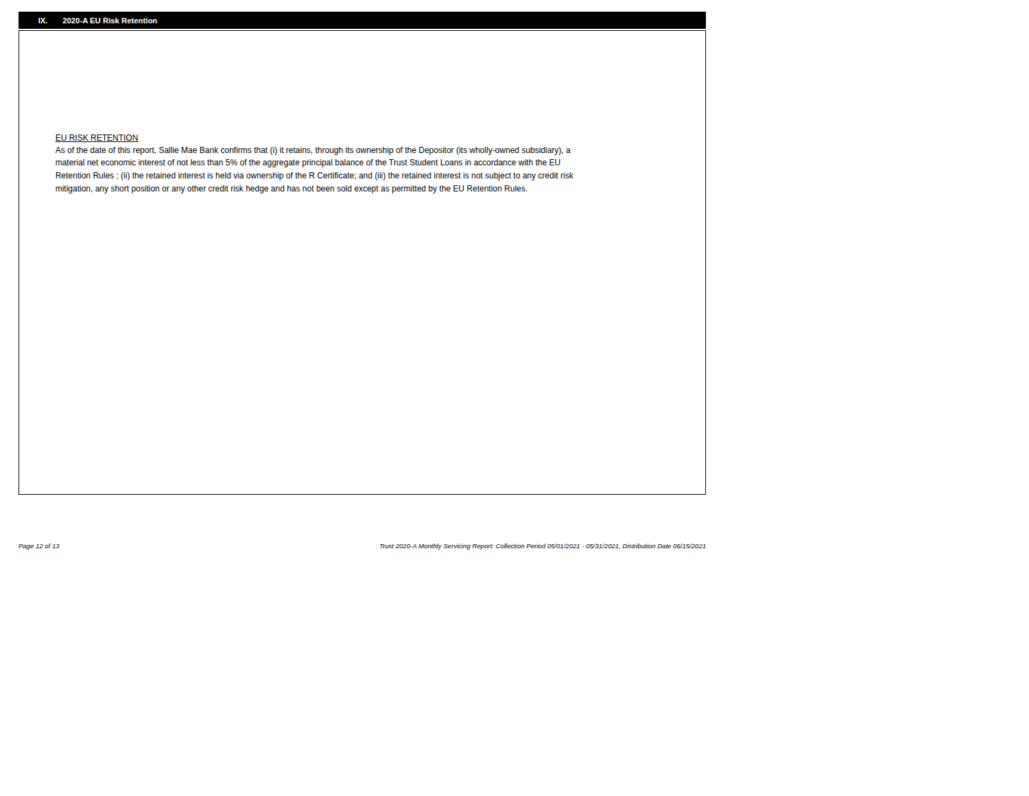IX.
2020-A EU Risk Retention
EU RISK RETENTION
As of the date of this report, Sallie Mae Bank confirms that (i) it retains, through its ownership of the Depositor (its wholly-owned subsidiary), a material net economic interest of not less than 5% of the aggregate principal balance of the Trust Student Loans in accordance with the EU Retention Rules ; (ii) the retained interest is held via ownership of the R Certificate; and (iii) the retained interest is not subject to any credit risk mitigation, any short position or any other credit risk hedge and has not been sold except as permitted by the EU Retention Rules.
Page 12 of 13
Trust 2020-A Monthly Servicing Report: Collection Period 05/01/2021 - 05/31/2021, Distribution Date 06/15/2021